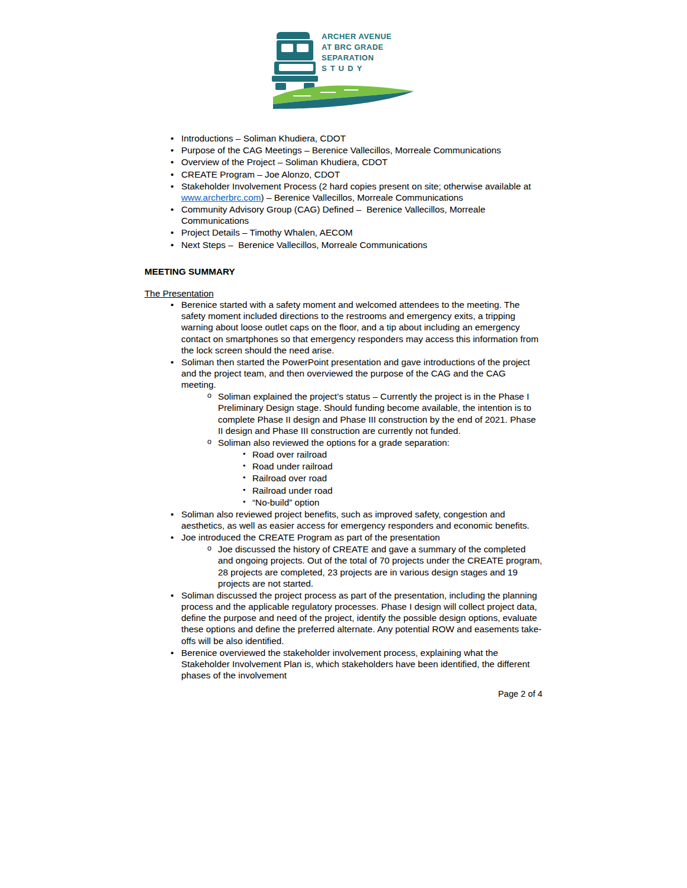ARCHER AVENUE AT BRC GRADE SEPARATION STUDY
Introductions – Soliman Khudiera, CDOT
Purpose of the CAG Meetings – Berenice Vallecillos, Morreale Communications
Overview of the Project – Soliman Khudiera, CDOT
CREATE Program – Joe Alonzo, CDOT
Stakeholder Involvement Process (2 hard copies present on site; otherwise available at www.archerbrc.com) – Berenice Vallecillos, Morreale Communications
Community Advisory Group (CAG) Defined – Berenice Vallecillos, Morreale Communications
Project Details – Timothy Whalen, AECOM
Next Steps – Berenice Vallecillos, Morreale Communications
MEETING SUMMARY
The Presentation
Berenice started with a safety moment and welcomed attendees to the meeting. The safety moment included directions to the restrooms and emergency exits, a tripping warning about loose outlet caps on the floor, and a tip about including an emergency contact on smartphones so that emergency responders may access this information from the lock screen should the need arise.
Soliman then started the PowerPoint presentation and gave introductions of the project and the project team, and then overviewed the purpose of the CAG and the CAG meeting.
Soliman explained the project’s status – Currently the project is in the Phase I Preliminary Design stage. Should funding become available, the intention is to complete Phase II design and Phase III construction by the end of 2021. Phase II design and Phase III construction are currently not funded.
Soliman also reviewed the options for a grade separation:
Road over railroad
Road under railroad
Railroad over road
Railroad under road
“No-build” option
Soliman also reviewed project benefits, such as improved safety, congestion and aesthetics, as well as easier access for emergency responders and economic benefits.
Joe introduced the CREATE Program as part of the presentation
Joe discussed the history of CREATE and gave a summary of the completed and ongoing projects. Out of the total of 70 projects under the CREATE program, 28 projects are completed, 23 projects are in various design stages and 19 projects are not started.
Soliman discussed the project process as part of the presentation, including the planning process and the applicable regulatory processes. Phase I design will collect project data, define the purpose and need of the project, identify the possible design options, evaluate these options and define the preferred alternate. Any potential ROW and easements take-offs will be also identified.
Berenice overviewed the stakeholder involvement process, explaining what the Stakeholder Involvement Plan is, which stakeholders have been identified, the different phases of the involvement
Page 2 of 4